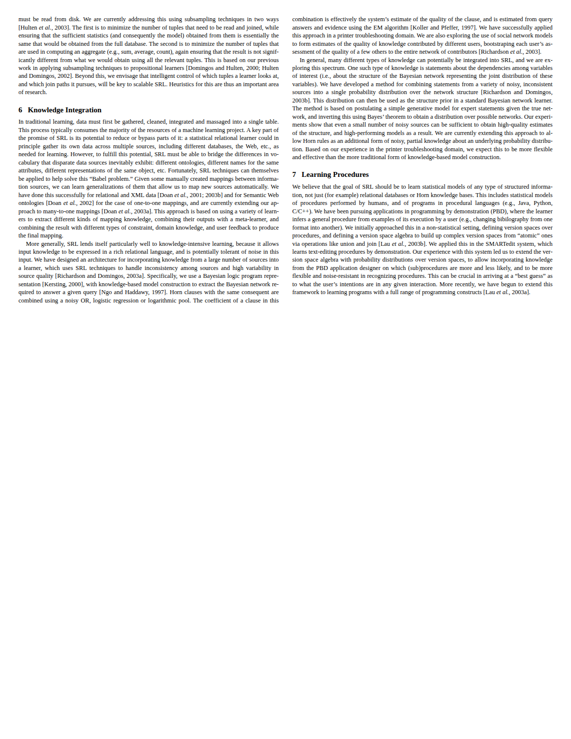must be read from disk. We are currently addressing this using subsampling techniques in two ways [Hulten et al., 2003]. The first is to minimize the number of tuples that need to be read and joined, while ensuring that the sufficient statistics (and consequently the model) obtained from them is essentially the same that would be obtained from the full database. The second is to minimize the number of tuples that are used in computing an aggregate (e.g., sum, average, count), again ensuring that the result is not significantly different from what we would obtain using all the relevant tuples. This is based on our previous work in applying subsampling techniques to propositional learners [Domingos and Hulten, 2000; Hulten and Domingos, 2002]. Beyond this, we envisage that intelligent control of which tuples a learner looks at, and which join paths it pursues, will be key to scalable SRL. Heuristics for this are thus an important area of research.
6 Knowledge Integration
In traditional learning, data must first be gathered, cleaned, integrated and massaged into a single table. This process typically consumes the majority of the resources of a machine learning project. A key part of the promise of SRL is its potential to reduce or bypass parts of it: a statistical relational learner could in principle gather its own data across multiple sources, including different databases, the Web, etc., as needed for learning. However, to fulfill this potential, SRL must be able to bridge the differences in vocabulary that disparate data sources inevitably exhibit: different ontologies, different names for the same attributes, different representations of the same object, etc. Fortunately, SRL techniques can themselves be applied to help solve this “Babel problem.” Given some manually created mappings between information sources, we can learn generalizations of them that allow us to map new sources automatically. We have done this successfully for relational and XML data [Doan et al., 2001; 2003b] and for Semantic Web ontologies [Doan et al., 2002] for the case of one-to-one mappings, and are currently extending our approach to many-to-one mappings [Doan et al., 2003a]. This approach is based on using a variety of learners to extract different kinds of mapping knowledge, combining their outputs with a meta-learner, and combining the result with different types of constraint, domain knowledge, and user feedback to produce the final mapping.
More generally, SRL lends itself particularly well to knowledge-intensive learning, because it allows input knowledge to be expressed in a rich relational language, and is potentially tolerant of noise in this input. We have designed an architecture for incorporating knowledge from a large number of sources into a learner, which uses SRL techniques to handle inconsistency among sources and high variability in source quality [Richardson and Domingos, 2003a]. Specifically, we use a Bayesian logic program representation [Kersting, 2000], with knowledge-based model construction to extract the Bayesian network required to answer a given query [Ngo and Haddawy, 1997]. Horn clauses with the same consequent are combined using a noisy OR, logistic regression or logarithmic pool. The coefficient of a clause in this combination is effectively the system’s estimate of the quality of the clause, and is estimated from query answers and evidence using the EM algorithm [Koller and Pfeffer, 1997]. We have successfully applied this approach in a printer troubleshooting domain. We are also exploring the use of social network models to form estimates of the quality of knowledge contributed by different users, bootstraping each user’s assessment of the quality of a few others to the entire network of contributors [Richardson et al., 2003].
In general, many different types of knowledge can potentially be integrated into SRL, and we are exploring this spectrum. One such type of knowledge is statements about the dependencies among variables of interest (i.e., about the structure of the Bayesian network representing the joint distribution of these variables). We have developed a method for combining statements from a variety of noisy, inconsistent sources into a single probability distribution over the network structure [Richardson and Domingos, 2003b]. This distribution can then be used as the structure prior in a standard Bayesian network learner. The method is based on postulating a simple generative model for expert statements given the true network, and inverting this using Bayes’ theorem to obtain a distribution over possible networks. Our experiments show that even a small number of noisy sources can be sufficient to obtain high-quality estimates of the structure, and high-performing models as a result. We are currently extending this approach to allow Horn rules as an additional form of noisy, partial knowledge about an underlying probability distribution. Based on our experience in the printer troubleshooting domain, we expect this to be more flexible and effective than the more traditional form of knowledge-based model construction.
7 Learning Procedures
We believe that the goal of SRL should be to learn statistical models of any type of structured information, not just (for example) relational databases or Horn knowledge bases. This includes statistical models of procedures performed by humans, and of programs in procedural languages (e.g., Java, Python, C/C++). We have been pursuing applications in programming by demonstration (PBD), where the learner infers a general procedure from examples of its execution by a user (e.g., changing bibilography from one format into another). We initially approached this in a non-statistical setting, defining version spaces over procedures, and defining a version space algebra to build up complex version spaces from “atomic” ones via operations like union and join [Lau et al., 2003b]. We applied this in the SMARTedit system, which learns text-editing procedures by demonstration. Our experience with this system led us to extend the version space algebra with probability distributions over version spaces, to allow incorporating knowledge from the PBD application designer on which (sub)procedures are more and less likely, and to be more flexible and noise-resistant in recognizing procedures. This can be crucial in arriving at a “best guess” as to what the user’s intentions are in any given interaction. More recently, we have begun to extend this framework to learning programs with a full range of programming constructs [Lau et al., 2003a].